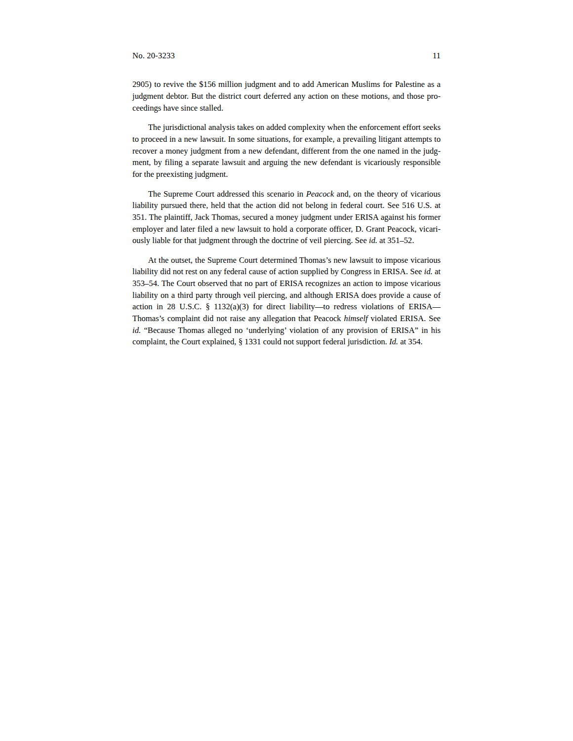No. 20-3233 11
2905) to revive the $156 million judgment and to add American Muslims for Palestine as a judgment debtor. But the district court deferred any action on these motions, and those proceedings have since stalled.
The jurisdictional analysis takes on added complexity when the enforcement effort seeks to proceed in a new lawsuit. In some situations, for example, a prevailing litigant attempts to recover a money judgment from a new defendant, different from the one named in the judgment, by filing a separate lawsuit and arguing the new defendant is vicariously responsible for the preexisting judgment.
The Supreme Court addressed this scenario in Peacock and, on the theory of vicarious liability pursued there, held that the action did not belong in federal court. See 516 U.S. at 351. The plaintiff, Jack Thomas, secured a money judgment under ERISA against his former employer and later filed a new lawsuit to hold a corporate officer, D. Grant Peacock, vicariously liable for that judgment through the doctrine of veil piercing. See id. at 351–52.
At the outset, the Supreme Court determined Thomas’s new lawsuit to impose vicarious liability did not rest on any federal cause of action supplied by Congress in ERISA. See id. at 353–54. The Court observed that no part of ERISA recognizes an action to impose vicarious liability on a third party through veil piercing, and although ERISA does provide a cause of action in 28 U.S.C. § 1132(a)(3) for direct liability—to redress violations of ERISA—Thomas’s complaint did not raise any allegation that Peacock himself violated ERISA. See id. “Because Thomas alleged no ‘underlying’ violation of any provision of ERISA” in his complaint, the Court explained, § 1331 could not support federal jurisdiction. Id. at 354.